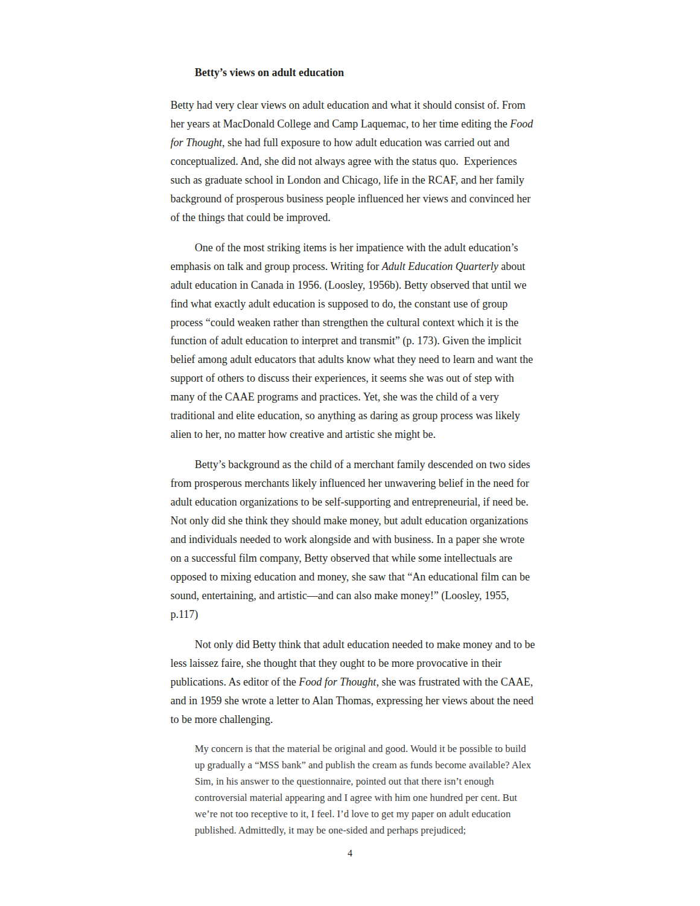Betty’s views on adult education
Betty had very clear views on adult education and what it should consist of. From her years at MacDonald College and Camp Laquemac, to her time editing the Food for Thought, she had full exposure to how adult education was carried out and conceptualized. And, she did not always agree with the status quo. Experiences such as graduate school in London and Chicago, life in the RCAF, and her family background of prosperous business people influenced her views and convinced her of the things that could be improved.
One of the most striking items is her impatience with the adult education’s emphasis on talk and group process. Writing for Adult Education Quarterly about adult education in Canada in 1956. (Loosley, 1956b). Betty observed that until we find what exactly adult education is supposed to do, the constant use of group process “could weaken rather than strengthen the cultural context which it is the function of adult education to interpret and transmit” (p. 173). Given the implicit belief among adult educators that adults know what they need to learn and want the support of others to discuss their experiences, it seems she was out of step with many of the CAAE programs and practices. Yet, she was the child of a very traditional and elite education, so anything as daring as group process was likely alien to her, no matter how creative and artistic she might be.
Betty’s background as the child of a merchant family descended on two sides from prosperous merchants likely influenced her unwavering belief in the need for adult education organizations to be self-supporting and entrepreneurial, if need be. Not only did she think they should make money, but adult education organizations and individuals needed to work alongside and with business. In a paper she wrote on a successful film company, Betty observed that while some intellectuals are opposed to mixing education and money, she saw that “An educational film can be sound, entertaining, and artistic—and can also make money!” (Loosley, 1955, p.117)
Not only did Betty think that adult education needed to make money and to be less laissez faire, she thought that they ought to be more provocative in their publications. As editor of the Food for Thought, she was frustrated with the CAAE, and in 1959 she wrote a letter to Alan Thomas, expressing her views about the need to be more challenging.
My concern is that the material be original and good. Would it be possible to build up gradually a “MSS bank” and publish the cream as funds become available? Alex Sim, in his answer to the questionnaire, pointed out that there isn’t enough controversial material appearing and I agree with him one hundred per cent. But we’re not too receptive to it, I feel. I’d love to get my paper on adult education published. Admittedly, it may be one-sided and perhaps prejudiced;
4